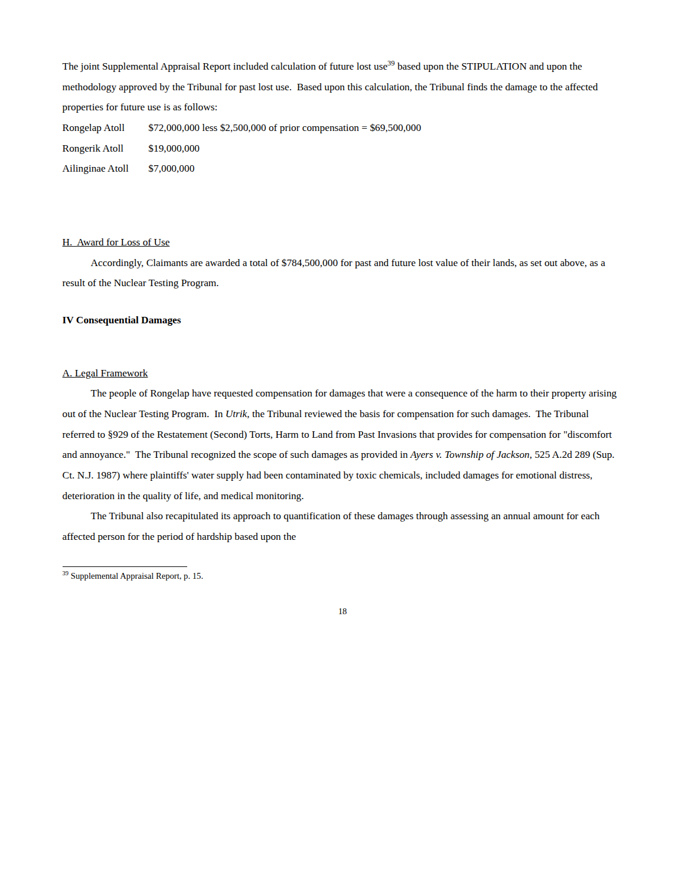The joint Supplemental Appraisal Report included calculation of future lost use39 based upon the STIPULATION and upon the methodology approved by the Tribunal for past lost use. Based upon this calculation, the Tribunal finds the damage to the affected properties for future use is as follows:
| Rongelap Atoll | $72,000,000 less $2,500,000 of prior compensation = $69,500,000 |
| Rongerik Atoll | $19,000,000 |
| Ailinginae Atoll | $7,000,000 |
H. Award for Loss of Use
Accordingly, Claimants are awarded a total of $784,500,000 for past and future lost value of their lands, as set out above, as a result of the Nuclear Testing Program.
IV Consequential Damages
A. Legal Framework
The people of Rongelap have requested compensation for damages that were a consequence of the harm to their property arising out of the Nuclear Testing Program. In Utrik, the Tribunal reviewed the basis for compensation for such damages. The Tribunal referred to §929 of the Restatement (Second) Torts, Harm to Land from Past Invasions that provides for compensation for "discomfort and annoyance." The Tribunal recognized the scope of such damages as provided in Ayers v. Township of Jackson, 525 A.2d 289 (Sup. Ct. N.J. 1987) where plaintiffs' water supply had been contaminated by toxic chemicals, included damages for emotional distress, deterioration in the quality of life, and medical monitoring.
The Tribunal also recapitulated its approach to quantification of these damages through assessing an annual amount for each affected person for the period of hardship based upon the
39 Supplemental Appraisal Report, p. 15.
18